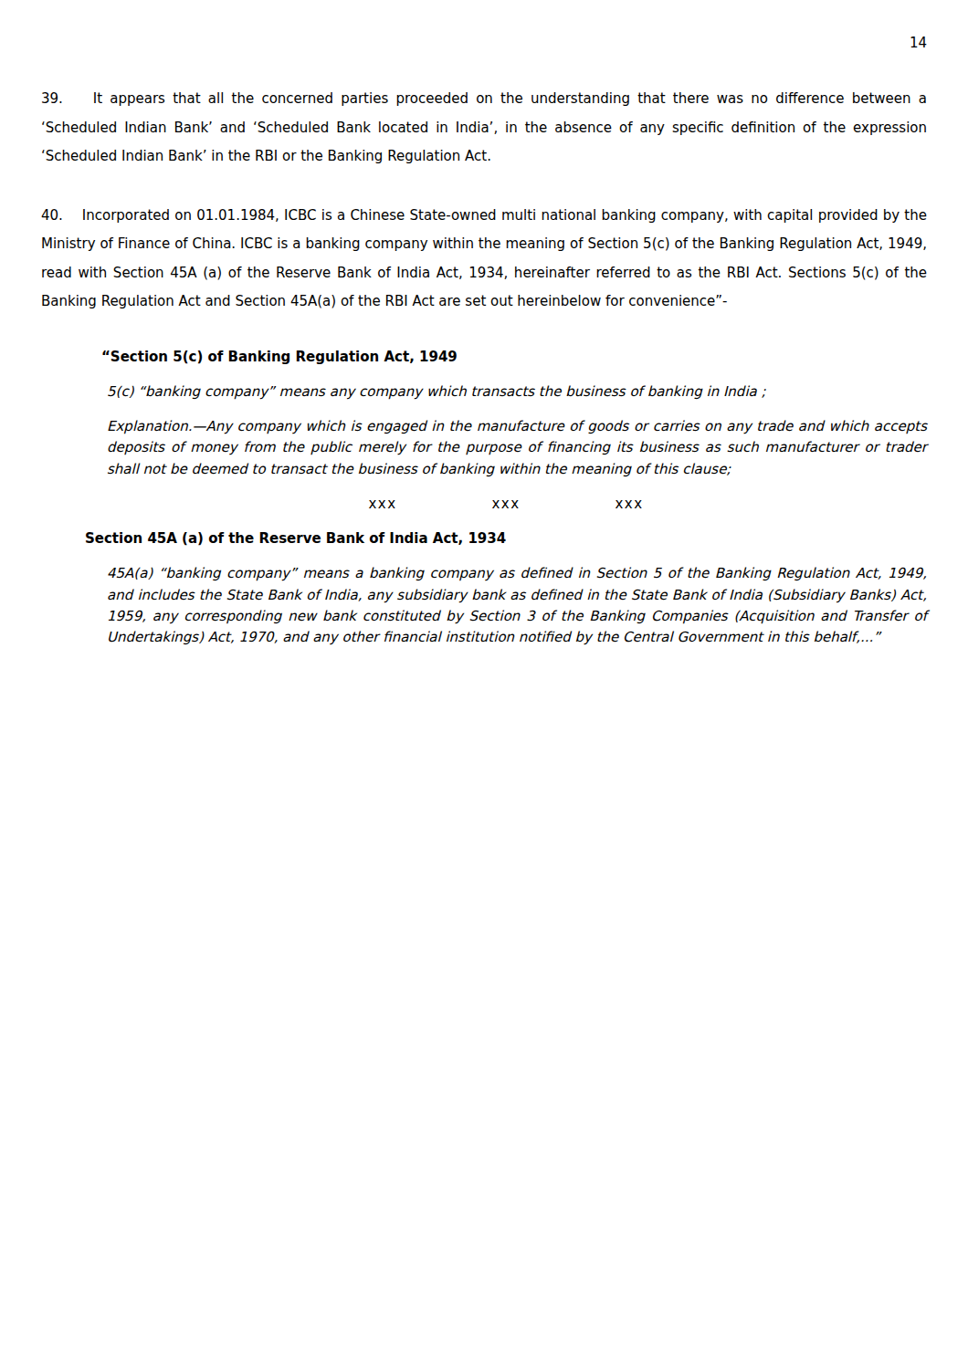14
39. It appears that all the concerned parties proceeded on the understanding that there was no difference between a ‘Scheduled Indian Bank’ and ‘Scheduled Bank located in India’, in the absence of any specific definition of the expression ‘Scheduled Indian Bank’ in the RBI or the Banking Regulation Act.
40. Incorporated on 01.01.1984, ICBC is a Chinese State-owned multi national banking company, with capital provided by the Ministry of Finance of China. ICBC is a banking company within the meaning of Section 5(c) of the Banking Regulation Act, 1949, read with Section 45A (a) of the Reserve Bank of India Act, 1934, hereinafter referred to as the RBI Act. Sections 5(c) of the Banking Regulation Act and Section 45A(a) of the RBI Act are set out hereinbelow for convenience”-
“Section 5(c) of Banking Regulation Act, 1949
5(c) “banking company” means any company which transacts the business of banking in India ;
Explanation.—Any company which is engaged in the manufacture of goods or carries on any trade and which accepts deposits of money from the public merely for the purpose of financing its business as such manufacturer or trader shall not be deemed to transact the business of banking within the meaning of this clause;
xxx xxx xxx
Section 45A (a) of the Reserve Bank of India Act, 1934
45A(a) “banking company” means a banking company as defined in Section 5 of the Banking Regulation Act, 1949, and includes the State Bank of India, any subsidiary bank as defined in the State Bank of India (Subsidiary Banks) Act, 1959, any corresponding new bank constituted by Section 3 of the Banking Companies (Acquisition and Transfer of Undertakings) Act, 1970, and any other financial institution notified by the Central Government in this behalf,...”